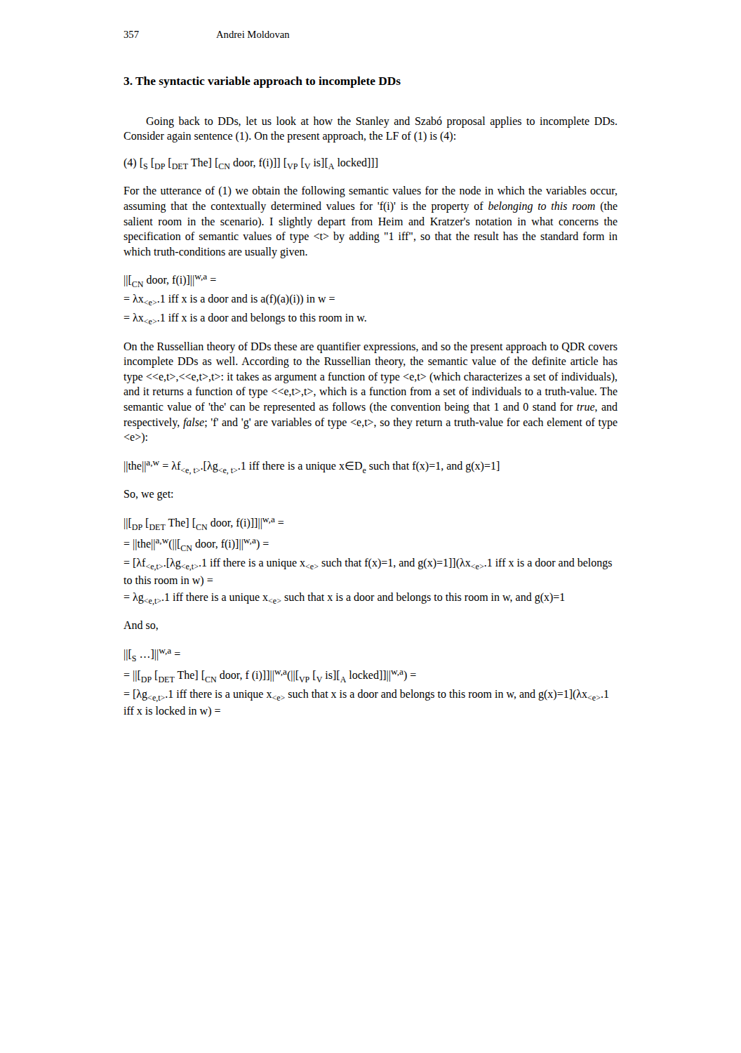357 Andrei Moldovan
3. The syntactic variable approach to incomplete DDs
Going back to DDs, let us look at how the Stanley and Szabó proposal applies to incomplete DDs. Consider again sentence (1). On the present approach, the LF of (1) is (4):
(4) [S [DP [DET The] [CN door, f(i)]] [VP [V is][A locked]]]
For the utterance of (1) we obtain the following semantic values for the node in which the variables occur, assuming that the contextually determined values for 'f(i)' is the property of belonging to this room (the salient room in the scenario). I slightly depart from Heim and Kratzer's notation in what concerns the specification of semantic values of type <t> by adding "1 iff", so that the result has the standard form in which truth-conditions are usually given.
||[CN door, f(i)]||w,a =
= λx<e>.1 iff x is a door and is a(f)(a)(i)) in w =
= λx<e>.1 iff x is a door and belongs to this room in w.
On the Russellian theory of DDs these are quantifier expressions, and so the present approach to QDR covers incomplete DDs as well. According to the Russellian theory, the semantic value of the definite article has type <<e,t>,<<e,t>,t>: it takes as argument a function of type <e,t> (which characterizes a set of individuals), and it returns a function of type <<e,t>,t>, which is a function from a set of individuals to a truth-value. The semantic value of 'the' can be represented as follows (the convention being that 1 and 0 stand for true, and respectively, false; 'f' and 'g' are variables of type <e,t>, so they return a truth-value for each element of type <e>):
||the||a,w = λf<e, t>.[λg<e, t>.1 iff there is a unique x∈De such that f(x)=1, and g(x)=1]
So, we get:
||[DP [DET The] [CN door, f(i)]]||w,a =
= ||the||a,w(||[CN door, f(i)]||w,a) =
= [λf<e,t>.[λg<e,t>.1 iff there is a unique x<e> such that f(x)=1, and g(x)=1]](λx<e>.1 iff x is a door and belongs to this room in w) =
= λg<e,t>.1 iff there is a unique x<e> such that x is a door and belongs to this room in w, and g(x)=1
And so,
||[S …]||w,a =
= ||[DP [DET The] [CN door, f (i)]]||w,a(||[VP [V is][A locked]]||w,a) =
= [λg<e,t>.1 iff there is a unique x<e> such that x is a door and belongs to this room in w, and g(x)=1](λx<e>.1 iff x is locked in w) =